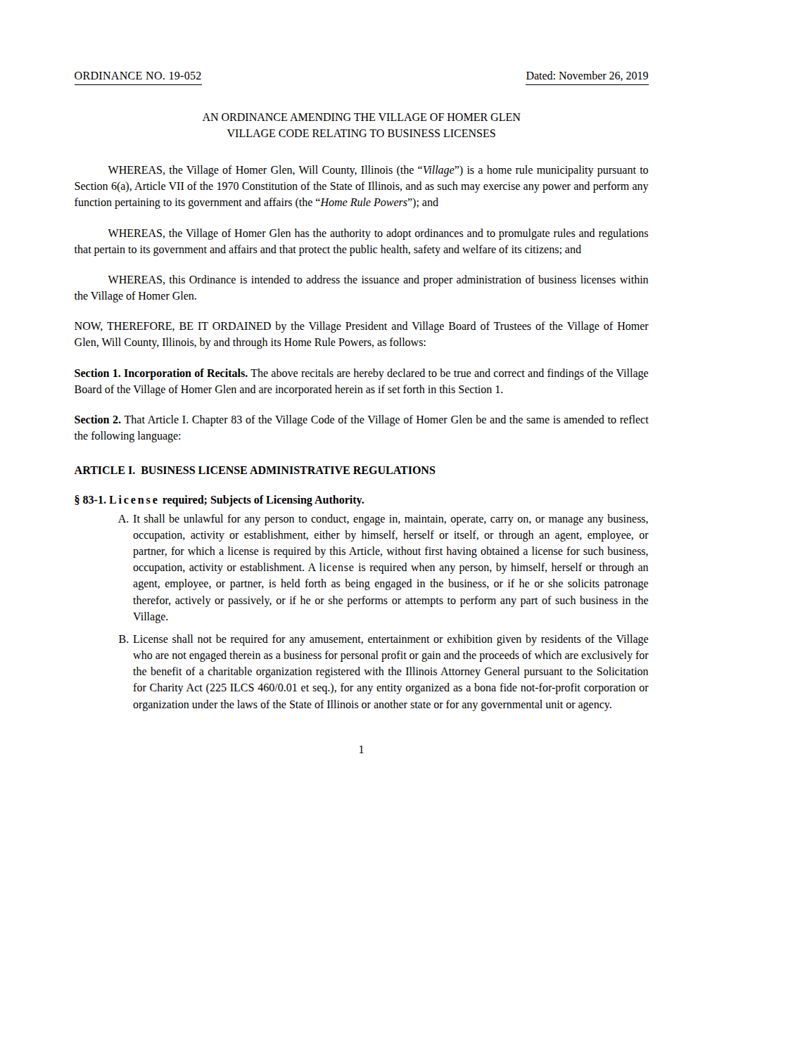ORDINANCE NO. 19-052 Dated: November 26, 2019
An Ordinance Amending the Village of Homer Glen
Village Code Relating to Business Licenses
WHEREAS, the Village of Homer Glen, Will County, Illinois (the “Village”) is a home rule municipality pursuant to Section 6(a), Article VII of the 1970 Constitution of the State of Illinois, and as such may exercise any power and perform any function pertaining to its government and affairs (the “Home Rule Powers”); and
WHEREAS, the Village of Homer Glen has the authority to adopt ordinances and to promulgate rules and regulations that pertain to its government and affairs and that protect the public health, safety and welfare of its citizens; and
WHEREAS, this Ordinance is intended to address the issuance and proper administration of business licenses within the Village of Homer Glen.
NOW, THEREFORE, BE IT ORDAINED by the Village President and Village Board of Trustees of the Village of Homer Glen, Will County, Illinois, by and through its Home Rule Powers, as follows:
Section 1. Incorporation of Recitals. The above recitals are hereby declared to be true and correct and findings of the Village Board of the Village of Homer Glen and are incorporated herein as if set forth in this Section 1.
Section 2. That Article I. Chapter 83 of the Village Code of the Village of Homer Glen be and the same is amended to reflect the following language:
Article I. Business License Administrative Regulations
§ 83-1. License required; Subjects of Licensing Authority.
It shall be unlawful for any person to conduct, engage in, maintain, operate, carry on, or manage any business, occupation, activity or establishment, either by himself, herself or itself, or through an agent, employee, or partner, for which a license is required by this Article, without first having obtained a license for such business, occupation, activity or establishment. A license is required when any person, by himself, herself or through an agent, employee, or partner, is held forth as being engaged in the business, or if he or she solicits patronage therefor, actively or passively, or if he or she performs or attempts to perform any part of such business in the Village.
License shall not be required for any amusement, entertainment or exhibition given by residents of the Village who are not engaged therein as a business for personal profit or gain and the proceeds of which are exclusively for the benefit of a charitable organization registered with the Illinois Attorney General pursuant to the Solicitation for Charity Act (225 ILCS 460/0.01 et seq.), for any entity organized as a bona fide not-for-profit corporation or organization under the laws of the State of Illinois or another state or for any governmental unit or agency.
1